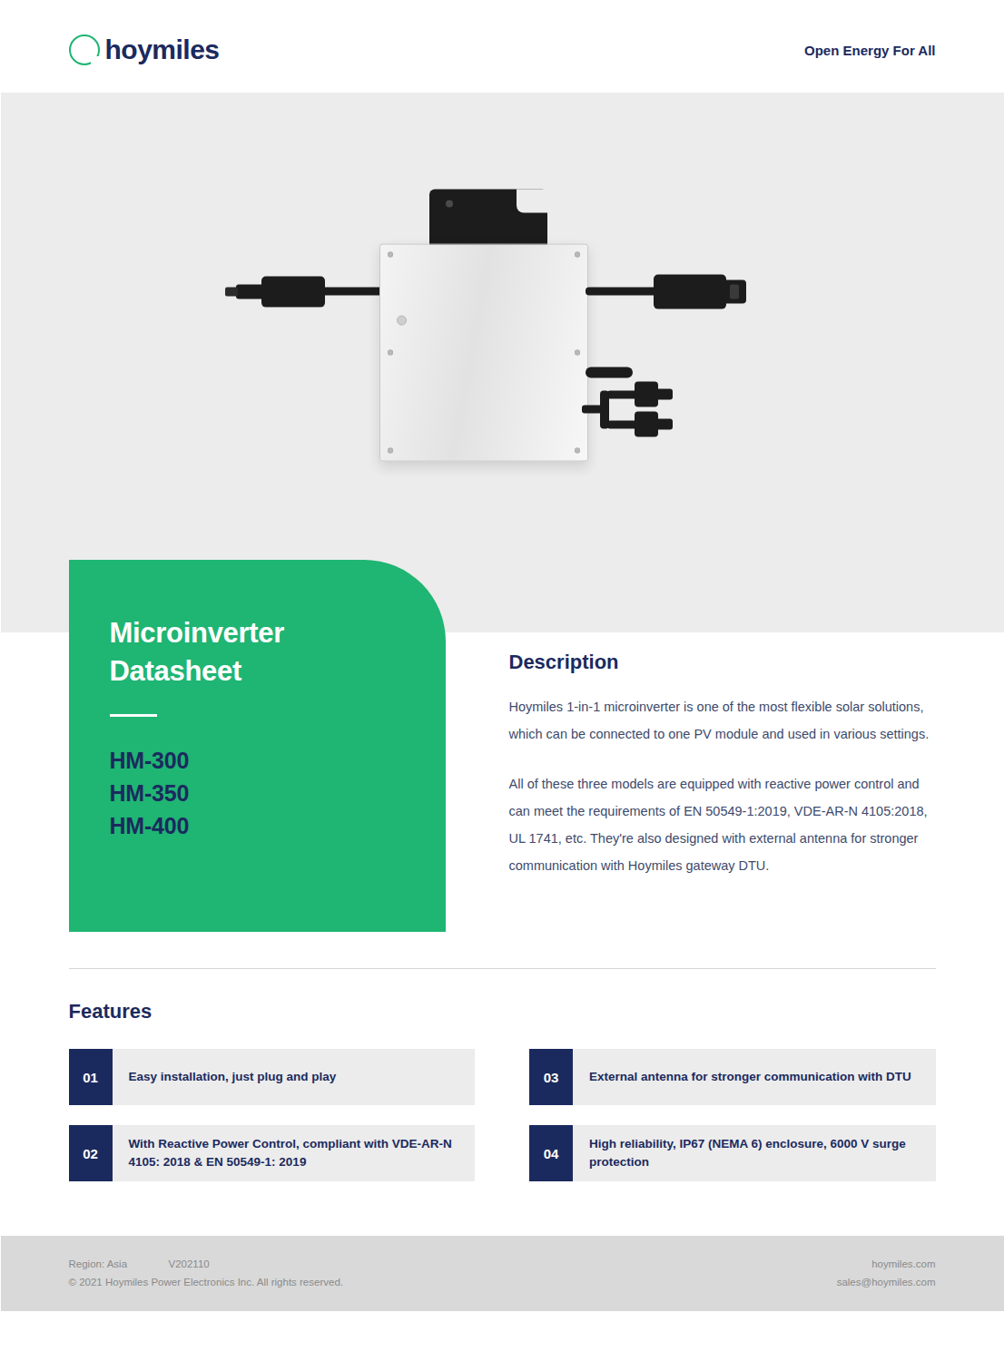hoymiles
Open Energy For All
Microinverter
Datasheet
HM-300
HM-350
HM-400
Description
Hoymiles 1-in-1 microinverter is one of the most flexible solar solutions, which can be connected to one PV module and used in various settings.
All of these three models are equipped with reactive power control and can meet the requirements of EN 50549-1:2019, VDE-AR-N 4105:2018, UL 1741, etc. They're also designed with external antenna for stronger communication with Hoymiles gateway DTU.
Features
01
Easy installation, just plug and play
03
External antenna for stronger communication with DTU
02
With Reactive Power Control, compliant with VDE-AR-N 4105: 2018 & EN 50549-1: 2019
04
High reliability, IP67 (NEMA 6) enclosure, 6000 V surge protection
Region: Asia V202110
© 2021 Hoymiles Power Electronics Inc. All rights reserved.
hoymiles.com
sales@hoymiles.com